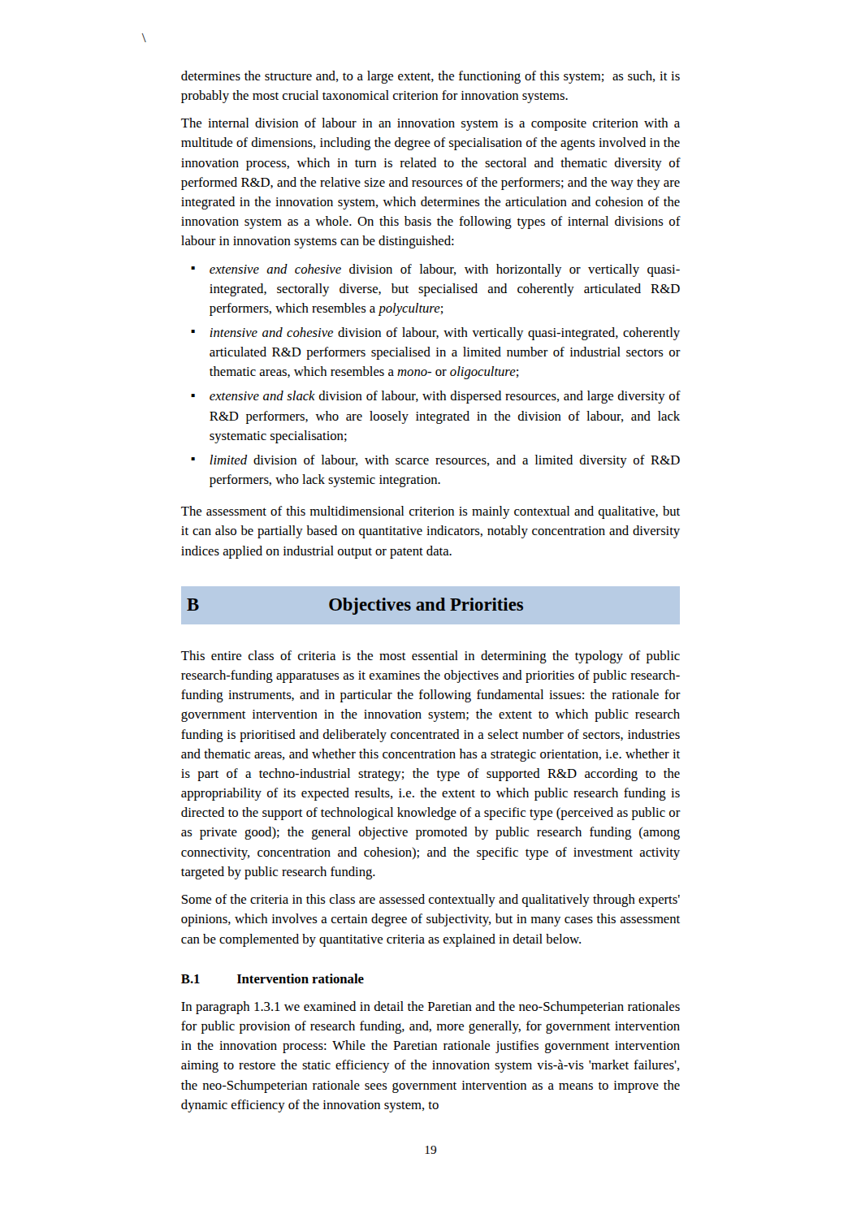\
determines the structure and, to a large extent, the functioning of this system; as such, it is probably the most crucial taxonomical criterion for innovation systems.
The internal division of labour in an innovation system is a composite criterion with a multitude of dimensions, including the degree of specialisation of the agents involved in the innovation process, which in turn is related to the sectoral and thematic diversity of performed R&D, and the relative size and resources of the performers; and the way they are integrated in the innovation system, which determines the articulation and cohesion of the innovation system as a whole. On this basis the following types of internal divisions of labour in innovation systems can be distinguished:
extensive and cohesive division of labour, with horizontally or vertically quasi-integrated, sectorally diverse, but specialised and coherently articulated R&D performers, which resembles a polyculture;
intensive and cohesive division of labour, with vertically quasi-integrated, coherently articulated R&D performers specialised in a limited number of industrial sectors or thematic areas, which resembles a mono- or oligoculture;
extensive and slack division of labour, with dispersed resources, and large diversity of R&D performers, who are loosely integrated in the division of labour, and lack systematic specialisation;
limited division of labour, with scarce resources, and a limited diversity of R&D performers, who lack systemic integration.
The assessment of this multidimensional criterion is mainly contextual and qualitative, but it can also be partially based on quantitative indicators, notably concentration and diversity indices applied on industrial output or patent data.
B
Objectives and Priorities
This entire class of criteria is the most essential in determining the typology of public research-funding apparatuses as it examines the objectives and priorities of public research-funding instruments, and in particular the following fundamental issues: the rationale for government intervention in the innovation system; the extent to which public research funding is prioritised and deliberately concentrated in a select number of sectors, industries and thematic areas, and whether this concentration has a strategic orientation, i.e. whether it is part of a techno-industrial strategy; the type of supported R&D according to the appropriability of its expected results, i.e. the extent to which public research funding is directed to the support of technological knowledge of a specific type (perceived as public or as private good); the general objective promoted by public research funding (among connectivity, concentration and cohesion); and the specific type of investment activity targeted by public research funding.
Some of the criteria in this class are assessed contextually and qualitatively through experts' opinions, which involves a certain degree of subjectivity, but in many cases this assessment can be complemented by quantitative criteria as explained in detail below.
B.1 Intervention rationale
In paragraph 1.3.1 we examined in detail the Paretian and the neo-Schumpeterian rationales for public provision of research funding, and, more generally, for government intervention in the innovation process: While the Paretian rationale justifies government intervention aiming to restore the static efficiency of the innovation system vis-à-vis 'market failures', the neo-Schumpeterian rationale sees government intervention as a means to improve the dynamic efficiency of the innovation system, to
19